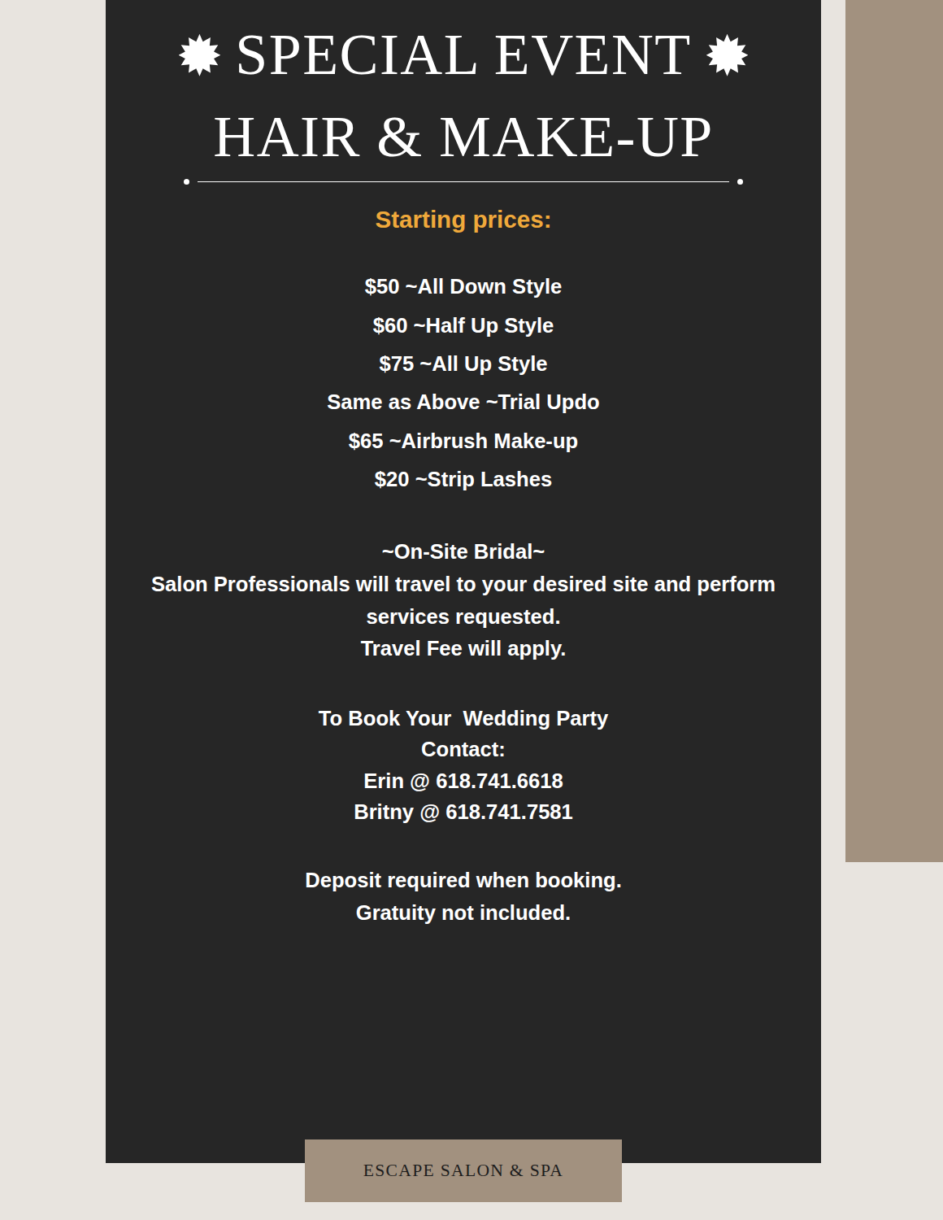Special Event Hair & Make-Up
Starting prices:
$50 ~All Down Style
$60 ~Half Up Style
$75 ~All Up Style
Same as Above ~Trial Updo
$65 ~Airbrush Make-up
$20 ~Strip Lashes
~On-Site Bridal~ Salon Professionals will travel to your desired site and perform services requested. Travel Fee will apply.
To Book Your Wedding Party Contact: Erin @ 618.741.6618 Britny @ 618.741.7581
Deposit required when booking. Gratuity not included.
Escape Salon & Spa